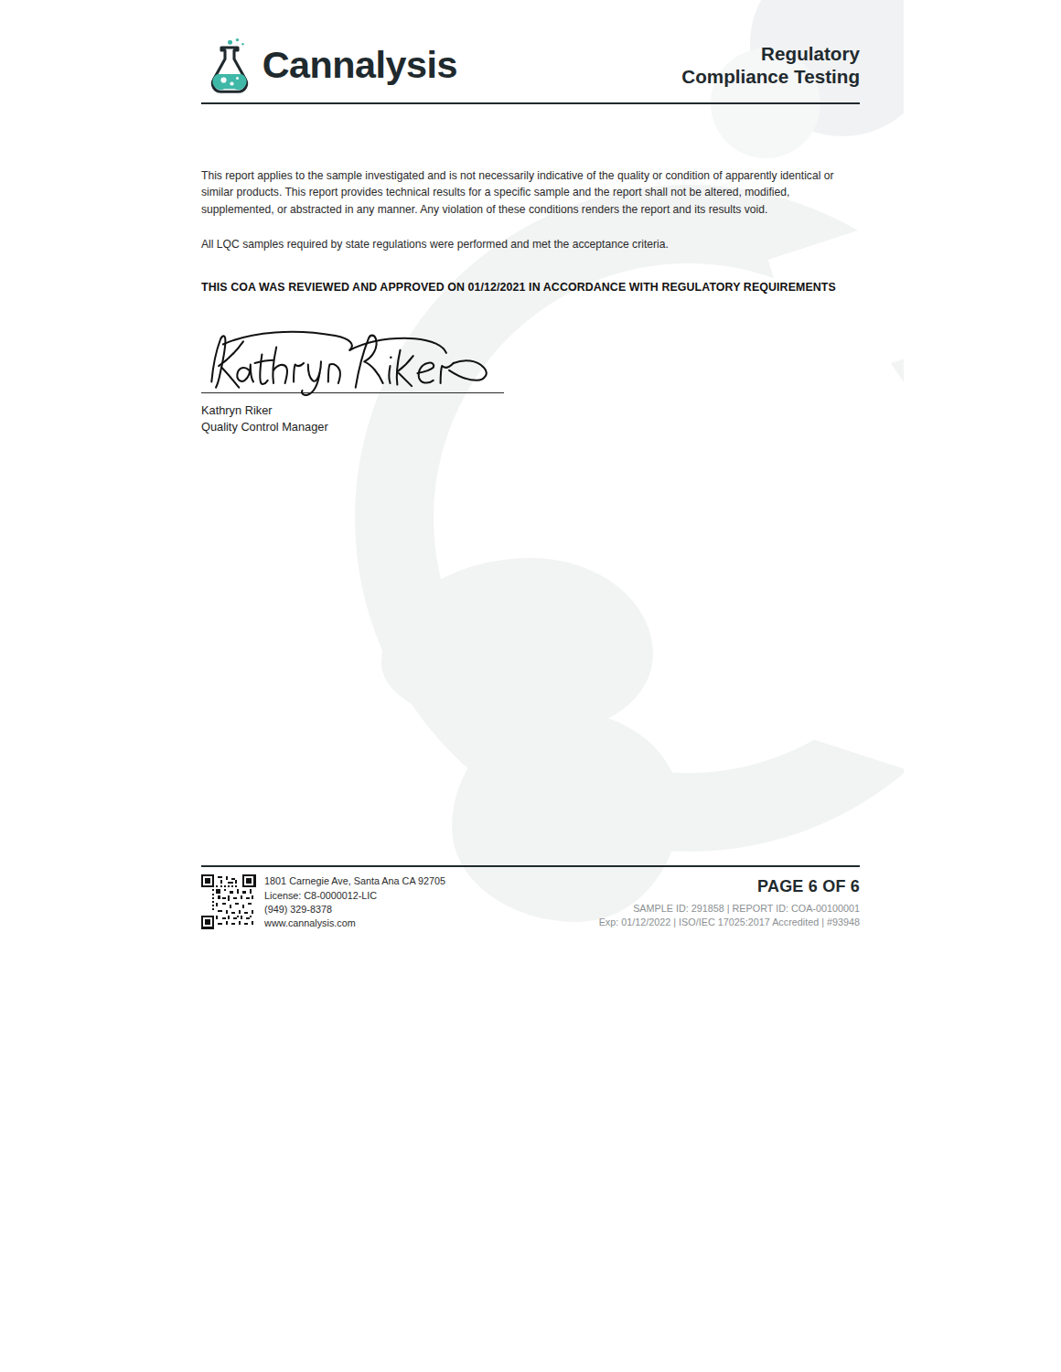Cannalysis
Regulatory
Compliance Testing
This report applies to the sample investigated and is not necessarily indicative of the quality or condition of apparently identical or similar products. This report provides technical results for a specific sample and the report shall not be altered, modified, supplemented, or abstracted in any manner. Any violation of these conditions renders the report and its results void.
All LQC samples required by state regulations were performed and met the acceptance criteria.
THIS COA WAS REVIEWED AND APPROVED ON 01/12/2021 IN ACCORDANCE WITH REGULATORY REQUIREMENTS
Kathryn Riker
Quality Control Manager
1801 Carnegie Ave, Santa Ana CA 92705
License: C8-0000012-LIC
(949) 329-8378
www.cannalysis.com
PAGE 6 OF 6
SAMPLE ID: 291858 | REPORT ID: COA-00100001
Exp: 01/12/2022 | ISO/IEC 17025:2017 Accredited | #93948